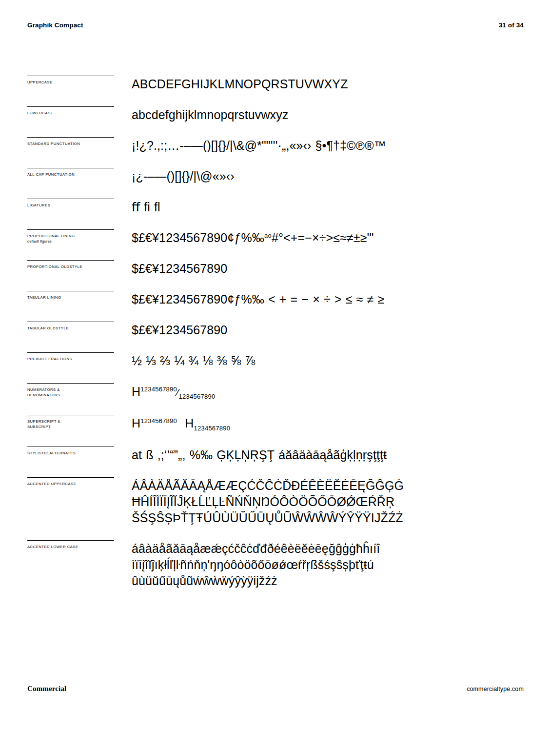Graphik Compact
31 of 34
| Uppercase | | ABCDEFGHIJKLMNOPQRSTUVWXYZ |
| Lowercase | | abcdefghijklmnopqrstuvwxyz |
| Standard punctuation | | ¡!¿?.,:;…-–—()[]{}//\&@*""'''·„,«»‹› §•¶†‡©℗®™ |
| All cap punctuation | | ¡¿-–—()[]{}//\@«»‹› |
| Ligatures | | ﬀ ﬁ ﬂ |
| Proportional lining default figures | | $£€¥1234567890¢ƒ%‰ ao #°<+=−×÷>≤≈≠±≥'" |
| Proportional oldstyle | | $£€¥1234567890 |
| Tabular lining | | $£€¥1234567890¢ƒ%‰ < + = − × ÷ > ≤ ≈ ≠ ≥ |
| Tabular oldstyle | | $£€¥1234567890 |
| Prebuilt fractions | | ½ ⅓ ⅔ ¼ ¾ ⅛ ⅜ ⅝ ⅞ |
| Numerators & denominators | | H 1234567890 ⁄ 1234567890 |
| Superscript & subscript | | H 1234567890 H 1234567890 |
| Stylistic alternates | | at ß ,;‘’“”„, %‰ ĢĶĻŅŖŞŢ áăâäàāąåãģķļņŗşţţţŧ |
| Accented uppercase | | ÁÂÀÄÅÃĂĀĄÅÆÆÇĆČĈĊĎĐÉÊÈËĔĖĒĘĞĜĢĠ ĦĤÍÎÌÏĪĮĨĬĴĶŁĹĽĻĿÑŃŇŅŊÓÔÒÖÕŐŌØǾŒŔŘŖ ŠŚŞŜȘÞŤŢŦÚÛÙÜŬŰŪŲŮŨŴŴŴŴÝŶŸŸIJŽŹŻ |
| Accented lower case | | áâàäåãăāąåæǽçćčĉċďđðéêèëĕėēęğĝģġħĥıíî ìïīįĩĭĵıķłĺľļŀñńňņ'ŋŋóôòöõőōøǿœŕřŗßšśşŝșþťţŧú ûùüŭűūųůũẃŵẁẅýŷỳÿijžźż |
Commercial
commercialtype.com